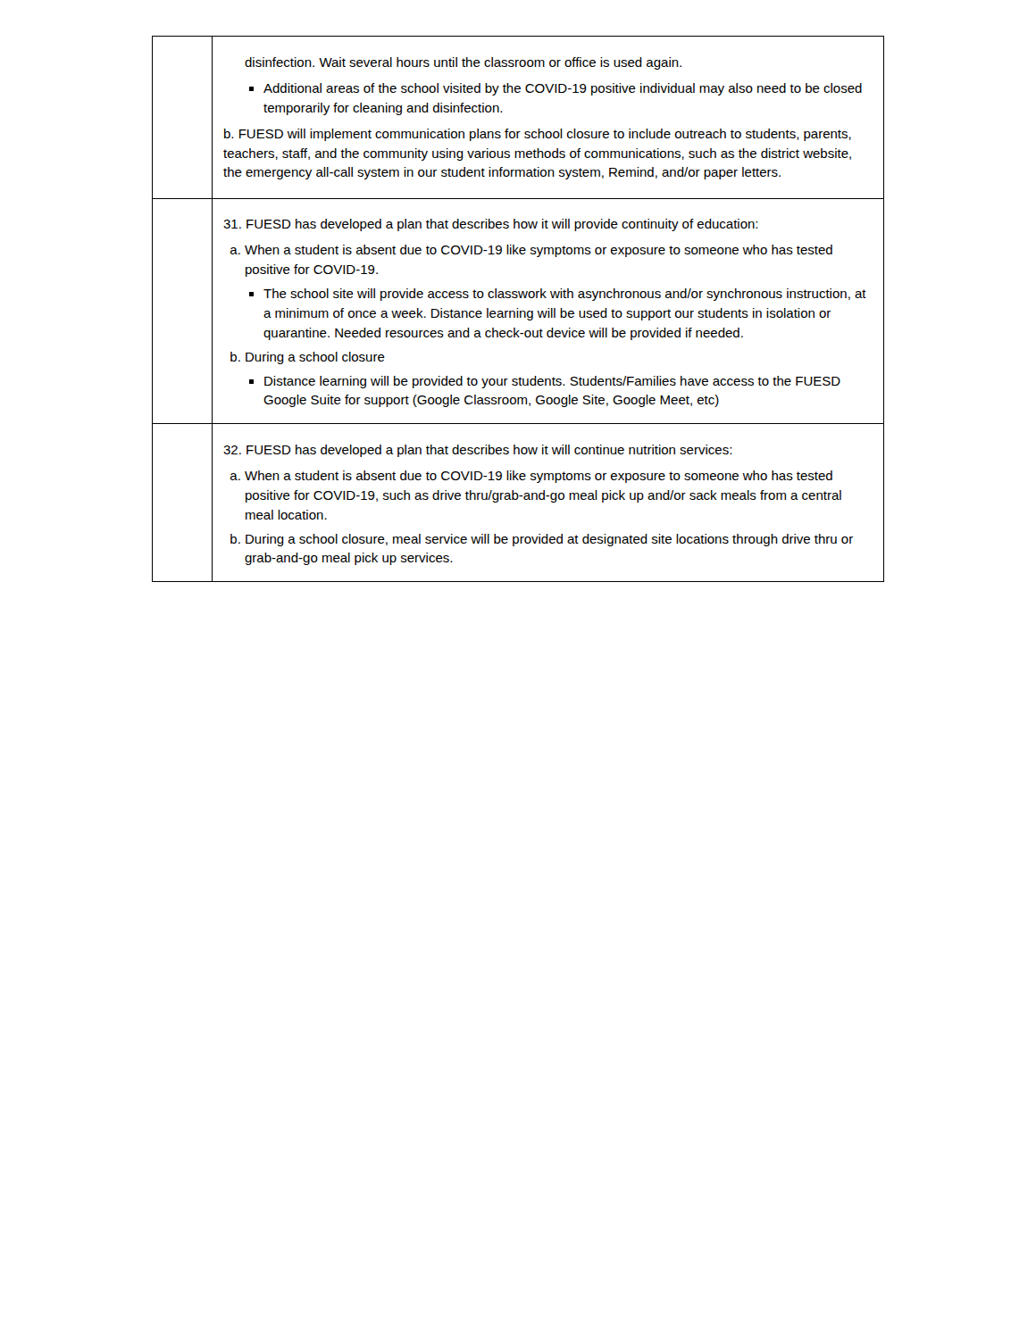| | disinfection. Wait several hours until the classroom or office is used again. Additional areas of the school visited by the COVID-19 positive individual may also need to be closed temporarily for cleaning and disinfection. b. FUESD will implement communication plans for school closure to include outreach to students, parents, teachers, staff, and the community using various methods of communications, such as the district website, the emergency all-call system in our student information system, Remind, and/or paper letters. |
| | 31. FUESD has developed a plan that describes how it will provide continuity of education: When a student is absent due to COVID-19 like symptoms or exposure to someone who has tested positive for COVID-19. The school site will provide access to classwork with asynchronous and/or synchronous instruction, at a minimum of once a week. Distance learning will be used to support our students in isolation or quarantine. Needed resources and a check-out device will be provided if needed. During a school closure Distance learning will be provided to your students. Students/Families have access to the FUESD Google Suite for support (Google Classroom, Google Site, Google Meet, etc) |
| | 32. FUESD has developed a plan that describes how it will continue nutrition services: When a student is absent due to COVID-19 like symptoms or exposure to someone who has tested positive for COVID-19, such as drive thru/grab-and-go meal pick up and/or sack meals from a central meal location. During a school closure, meal service will be provided at designated site locations through drive thru or grab-and-go meal pick up services. |